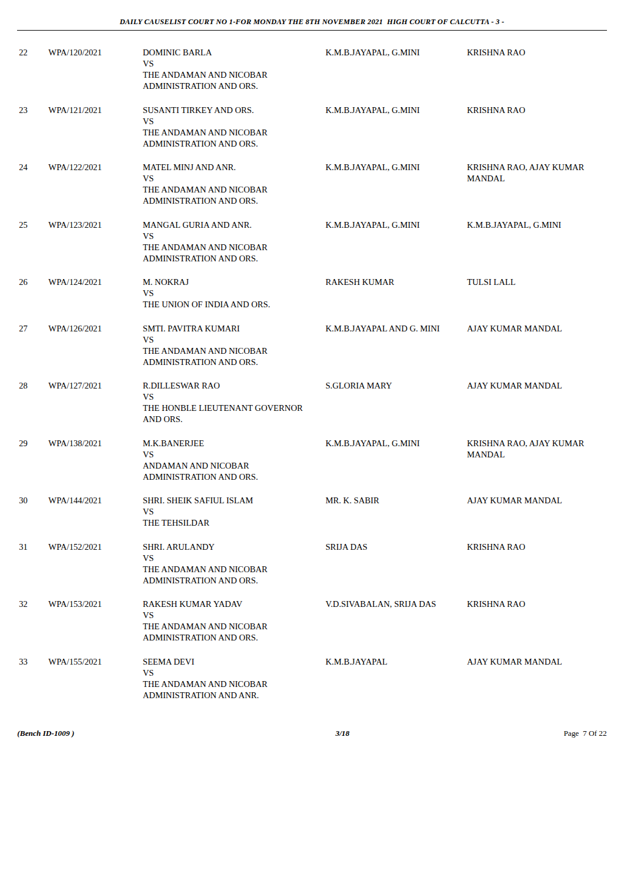DAILY CAUSELIST COURT NO 1-FOR MONDAY THE 8TH NOVEMBER 2021 HIGH COURT OF CALCUTTA - 3 -
| 22 | WPA/120/2021 | DOMINIC BARLA VS THE ANDAMAN AND NICOBAR ADMINISTRATION AND ORS. | K.M.B.JAYAPAL, G.MINI | KRISHNA RAO |
| 23 | WPA/121/2021 | SUSANTI TIRKEY AND ORS. VS THE ANDAMAN AND NICOBAR ADMINISTRATION AND ORS. | K.M.B.JAYAPAL, G.MINI | KRISHNA RAO |
| 24 | WPA/122/2021 | MATEL MINJ AND ANR. VS THE ANDAMAN AND NICOBAR ADMINISTRATION AND ORS. | K.M.B.JAYAPAL, G.MINI | KRISHNA RAO, AJAY KUMAR MANDAL |
| 25 | WPA/123/2021 | MANGAL GURIA AND ANR. VS THE ANDAMAN AND NICOBAR ADMINISTRATION AND ORS. | K.M.B.JAYAPAL, G.MINI | K.M.B.JAYAPAL, G.MINI |
| 26 | WPA/124/2021 | M. NOKRAJ VS THE UNION OF INDIA AND ORS. | RAKESH KUMAR | TULSI LALL |
| 27 | WPA/126/2021 | SMTI. PAVITRA KUMARI VS THE ANDAMAN AND NICOBAR ADMINISTRATION AND ORS. | K.M.B.JAYAPAL AND G. MINI | AJAY KUMAR MANDAL |
| 28 | WPA/127/2021 | R.DILLESWAR RAO VS THE HONBLE LIEUTENANT GOVERNOR AND ORS. | S.GLORIA MARY | AJAY KUMAR MANDAL |
| 29 | WPA/138/2021 | M.K.BANERJEE VS ANDAMAN AND NICOBAR ADMINISTRATION AND ORS. | K.M.B.JAYAPAL, G.MINI | KRISHNA RAO, AJAY KUMAR MANDAL |
| 30 | WPA/144/2021 | SHRI. SHEIK SAFIUL ISLAM VS THE TEHSILDAR | MR. K. SABIR | AJAY KUMAR MANDAL |
| 31 | WPA/152/2021 | SHRI. ARULANDY VS THE ANDAMAN AND NICOBAR ADMINISTRATION AND ORS. | SRIJA DAS | KRISHNA RAO |
| 32 | WPA/153/2021 | RAKESH KUMAR YADAV VS THE ANDAMAN AND NICOBAR ADMINISTRATION AND ORS. | V.D.SIVABALAN, SRIJA DAS | KRISHNA RAO |
| 33 | WPA/155/2021 | SEEMA DEVI VS THE ANDAMAN AND NICOBAR ADMINISTRATION AND ANR. | K.M.B.JAYAPAL | AJAY KUMAR MANDAL |
(Bench ID-1009 )
3/18
Page 7 Of 22